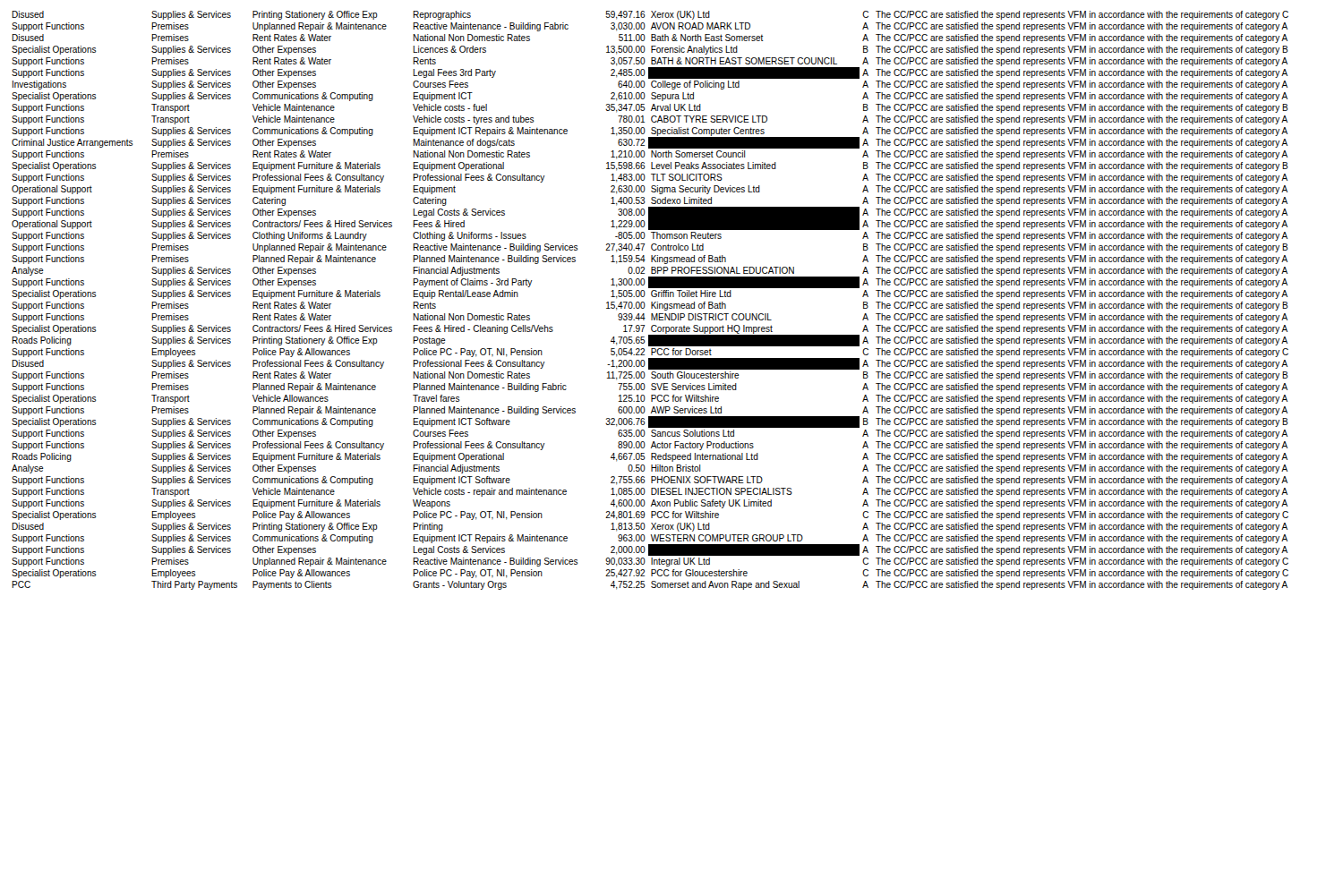| Disused | Supplies & Services | Printing Stationery & Office Exp | Reprographics | 59,497.16 | Xerox (UK) Ltd | C | The CC/PCC are satisfied the spend represents VFM in accordance with the requirements of category C |
| Support Functions | Premises | Unplanned Repair & Maintenance | Reactive Maintenance - Building Fabric | 3,030.00 | AVON ROAD MARK LTD | A | The CC/PCC are satisfied the spend represents VFM in accordance with the requirements of category A |
| Disused | Premises | Rent Rates & Water | National Non Domestic Rates | 511.00 | Bath & North East Somerset | A | The CC/PCC are satisfied the spend represents VFM in accordance with the requirements of category A |
| Specialist Operations | Supplies & Services | Other Expenses | Licences & Orders | 13,500.00 | Forensic Analytics Ltd | B | The CC/PCC are satisfied the spend represents VFM in accordance with the requirements of category B |
| Support Functions | Premises | Rent Rates & Water | Rents | 3,057.50 | BATH & NORTH EAST SOMERSET COUNCIL | A | The CC/PCC are satisfied the spend represents VFM in accordance with the requirements of category A |
| Support Functions | Supplies & Services | Other Expenses | Legal Fees 3rd Party | 2,485.00 | REDACTED | A | The CC/PCC are satisfied the spend represents VFM in accordance with the requirements of category A |
| Investigations | Supplies & Services | Other Expenses | Courses Fees | 640.00 | College of Policing Ltd | A | The CC/PCC are satisfied the spend represents VFM in accordance with the requirements of category A |
| Specialist Operations | Supplies & Services | Communications & Computing | Equipment ICT | 2,610.00 | Sepura Ltd | A | The CC/PCC are satisfied the spend represents VFM in accordance with the requirements of category A |
| Support Functions | Transport | Vehicle Maintenance | Vehicle costs - fuel | 35,347.05 | Arval UK Ltd | B | The CC/PCC are satisfied the spend represents VFM in accordance with the requirements of category B |
| Support Functions | Transport | Vehicle Maintenance | Vehicle costs - tyres and tubes | 780.01 | CABOT TYRE SERVICE LTD | A | The CC/PCC are satisfied the spend represents VFM in accordance with the requirements of category A |
| Support Functions | Supplies & Services | Communications & Computing | Equipment ICT Repairs & Maintenance | 1,350.00 | Specialist Computer Centres | A | The CC/PCC are satisfied the spend represents VFM in accordance with the requirements of category A |
| Criminal Justice Arrangements | Supplies & Services | Other Expenses | Maintenance of dogs/cats | 630.72 | REDACTED | A | The CC/PCC are satisfied the spend represents VFM in accordance with the requirements of category A |
| Support Functions | Premises | Rent Rates & Water | National Non Domestic Rates | 1,210.00 | North Somerset Council | A | The CC/PCC are satisfied the spend represents VFM in accordance with the requirements of category A |
| Specialist Operations | Supplies & Services | Equipment Furniture & Materials | Equipment Operational | 15,598.66 | Level Peaks Associates Limited | B | The CC/PCC are satisfied the spend represents VFM in accordance with the requirements of category B |
| Support Functions | Supplies & Services | Professional Fees & Consultancy | Professional Fees & Consultancy | 1,483.00 | TLT SOLICITORS | A | The CC/PCC are satisfied the spend represents VFM in accordance with the requirements of category A |
| Operational Support | Supplies & Services | Equipment Furniture & Materials | Equipment | 2,630.00 | Sigma Security Devices Ltd | A | The CC/PCC are satisfied the spend represents VFM in accordance with the requirements of category A |
| Support Functions | Supplies & Services | Catering | Catering | 1,400.53 | Sodexo Limited | A | The CC/PCC are satisfied the spend represents VFM in accordance with the requirements of category A |
| Support Functions | Supplies & Services | Other Expenses | Legal Costs & Services | 308.00 | REDACTED | A | The CC/PCC are satisfied the spend represents VFM in accordance with the requirements of category A |
| Operational Support | Supplies & Services | Contractors/ Fees & Hired Services | Fees & Hired | 1,229.00 | REDACTED | A | The CC/PCC are satisfied the spend represents VFM in accordance with the requirements of category A |
| Support Functions | Supplies & Services | Clothing Uniforms & Laundry | Clothing & Uniforms - Issues | -805.00 | Thomson Reuters | A | The CC/PCC are satisfied the spend represents VFM in accordance with the requirements of category A |
| Support Functions | Premises | Unplanned Repair & Maintenance | Reactive Maintenance - Building Services | 27,340.47 | Controlco Ltd | B | The CC/PCC are satisfied the spend represents VFM in accordance with the requirements of category B |
| Support Functions | Premises | Planned Repair & Maintenance | Planned Maintenance - Building Services | 1,159.54 | Kingsmead of Bath | A | The CC/PCC are satisfied the spend represents VFM in accordance with the requirements of category A |
| Analyse | Supplies & Services | Other Expenses | Financial Adjustments | 0.02 | BPP PROFESSIONAL EDUCATION | A | The CC/PCC are satisfied the spend represents VFM in accordance with the requirements of category A |
| Support Functions | Supplies & Services | Other Expenses | Payment of Claims - 3rd Party | 1,300.00 | REDACTED | A | The CC/PCC are satisfied the spend represents VFM in accordance with the requirements of category A |
| Specialist Operations | Supplies & Services | Equipment Furniture & Materials | Equip Rental/Lease Admin | 1,505.00 | Griffin Toilet Hire Ltd | A | The CC/PCC are satisfied the spend represents VFM in accordance with the requirements of category A |
| Support Functions | Premises | Rent Rates & Water | Rents | 15,470.00 | Kingsmead of Bath | B | The CC/PCC are satisfied the spend represents VFM in accordance with the requirements of category B |
| Support Functions | Premises | Rent Rates & Water | National Non Domestic Rates | 939.44 | MENDIP DISTRICT COUNCIL | A | The CC/PCC are satisfied the spend represents VFM in accordance with the requirements of category A |
| Specialist Operations | Supplies & Services | Contractors/ Fees & Hired Services | Fees & Hired - Cleaning Cells/Vehs | 17.97 | Corporate Support HQ Imprest | A | The CC/PCC are satisfied the spend represents VFM in accordance with the requirements of category A |
| Roads Policing | Supplies & Services | Printing Stationery & Office Exp | Postage | 4,705.65 | REDACTED | A | The CC/PCC are satisfied the spend represents VFM in accordance with the requirements of category A |
| Support Functions | Employees | Police Pay & Allowances | Police PC - Pay, OT, NI, Pension | 5,054.22 | PCC for Dorset | C | The CC/PCC are satisfied the spend represents VFM in accordance with the requirements of category C |
| Disused | Supplies & Services | Professional Fees & Consultancy | Professional Fees & Consultancy | -1,200.00 | REDACTED | A | The CC/PCC are satisfied the spend represents VFM in accordance with the requirements of category A |
| Support Functions | Premises | Rent Rates & Water | National Non Domestic Rates | 11,725.00 | South Gloucestershire | B | The CC/PCC are satisfied the spend represents VFM in accordance with the requirements of category B |
| Support Functions | Premises | Planned Repair & Maintenance | Planned Maintenance - Building Fabric | 755.00 | SVE Services Limited | A | The CC/PCC are satisfied the spend represents VFM in accordance with the requirements of category A |
| Specialist Operations | Transport | Vehicle Allowances | Travel fares | 125.10 | PCC for Wiltshire | A | The CC/PCC are satisfied the spend represents VFM in accordance with the requirements of category A |
| Support Functions | Premises | Planned Repair & Maintenance | Planned Maintenance - Building Services | 600.00 | AWP Services Ltd | A | The CC/PCC are satisfied the spend represents VFM in accordance with the requirements of category A |
| Specialist Operations | Supplies & Services | Communications & Computing | Equipment ICT Software | 32,006.76 | REDACTED | B | The CC/PCC are satisfied the spend represents VFM in accordance with the requirements of category B |
| Support Functions | Supplies & Services | Other Expenses | Courses Fees | 635.00 | Sancus Solutions Ltd | A | The CC/PCC are satisfied the spend represents VFM in accordance with the requirements of category A |
| Support Functions | Supplies & Services | Professional Fees & Consultancy | Professional Fees & Consultancy | 890.00 | Actor Factory Productions | A | The CC/PCC are satisfied the spend represents VFM in accordance with the requirements of category A |
| Roads Policing | Supplies & Services | Equipment Furniture & Materials | Equipment Operational | 4,667.05 | Redspeed International Ltd | A | The CC/PCC are satisfied the spend represents VFM in accordance with the requirements of category A |
| Analyse | Supplies & Services | Other Expenses | Financial Adjustments | 0.50 | Hilton Bristol | A | The CC/PCC are satisfied the spend represents VFM in accordance with the requirements of category A |
| Support Functions | Supplies & Services | Communications & Computing | Equipment ICT Software | 2,755.66 | PHOENIX SOFTWARE LTD | A | The CC/PCC are satisfied the spend represents VFM in accordance with the requirements of category A |
| Support Functions | Transport | Vehicle Maintenance | Vehicle costs - repair and maintenance | 1,085.00 | DIESEL INJECTION SPECIALISTS | A | The CC/PCC are satisfied the spend represents VFM in accordance with the requirements of category A |
| Support Functions | Supplies & Services | Equipment Furniture & Materials | Weapons | 4,600.00 | Axon Public Safety UK Limited | A | The CC/PCC are satisfied the spend represents VFM in accordance with the requirements of category A |
| Specialist Operations | Employees | Police Pay & Allowances | Police PC - Pay, OT, NI, Pension | 24,801.69 | PCC for Wiltshire | C | The CC/PCC are satisfied the spend represents VFM in accordance with the requirements of category C |
| Disused | Supplies & Services | Printing Stationery & Office Exp | Printing | 1,813.50 | Xerox (UK) Ltd | A | The CC/PCC are satisfied the spend represents VFM in accordance with the requirements of category A |
| Support Functions | Supplies & Services | Communications & Computing | Equipment ICT Repairs & Maintenance | 963.00 | WESTERN COMPUTER GROUP LTD | A | The CC/PCC are satisfied the spend represents VFM in accordance with the requirements of category A |
| Support Functions | Supplies & Services | Other Expenses | Legal Costs & Services | 2,000.00 | REDACTED | A | The CC/PCC are satisfied the spend represents VFM in accordance with the requirements of category A |
| Support Functions | Premises | Unplanned Repair & Maintenance | Reactive Maintenance - Building Services | 90,033.30 | Integral UK Ltd | C | The CC/PCC are satisfied the spend represents VFM in accordance with the requirements of category C |
| Specialist Operations | Employees | Police Pay & Allowances | Police PC - Pay, OT, NI, Pension | 25,427.92 | PCC for Gloucestershire | C | The CC/PCC are satisfied the spend represents VFM in accordance with the requirements of category C |
| PCC | Third Party Payments | Payments to Clients | Grants - Voluntary Orgs | 4,752.25 | Somerset and Avon Rape and Sexual | A | The CC/PCC are satisfied the spend represents VFM in accordance with the requirements of category A |